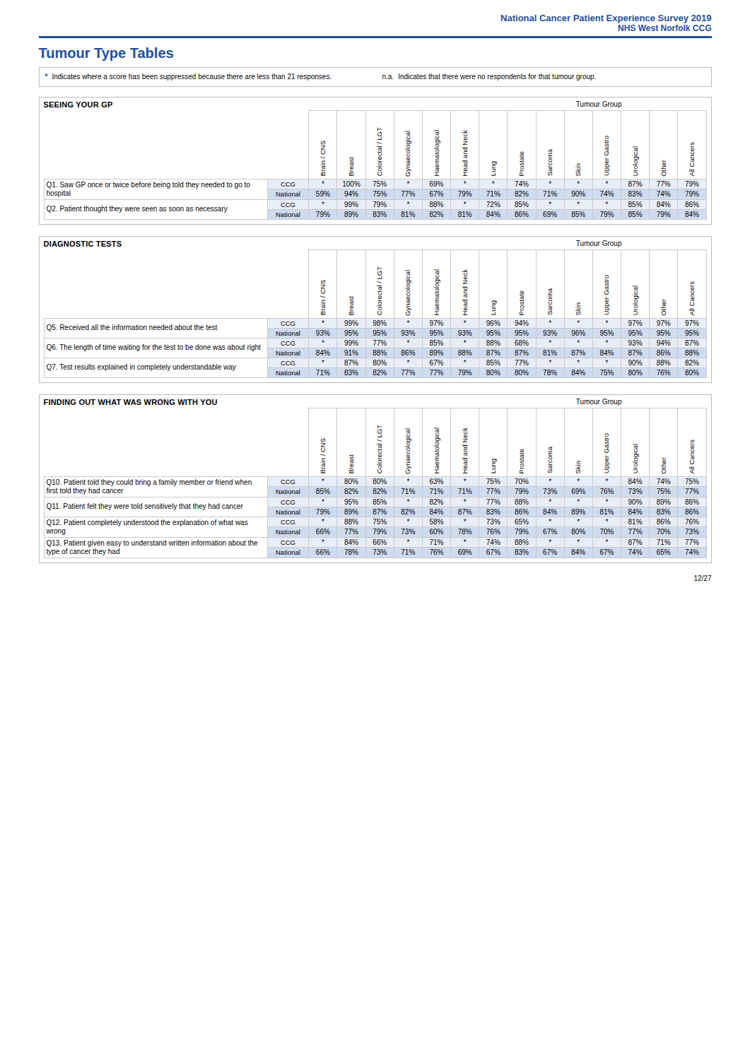National Cancer Patient Experience Survey 2019
NHS West Norfolk CCG
Tumour Type Tables
*Indicates where a score has been suppressed because there are less than 21 responses.
n.a. Indicates that there were no respondents for that tumour group.
SEEING YOUR GP
Tumour Group
| | | Brain / CNS | Breast | Colorectal / LGT | Gynaecological | Haematological | Head and Neck | Lung | Prostate | Sarcoma | Skin | Upper Gastro | Urological | Other | All Cancers |
| --- | --- | --- | --- | --- | --- | --- | --- | --- | --- | --- | --- | --- | --- | --- | --- |
| Q1. Saw GP once or twice before being told they needed to go to hospital | CCG | * | 100% | 75% | * | 69% | * | * | 74% | * | * | * | 87% | 77% | 79% |
| National | 59% | 94% | 75% | 77% | 67% | 79% | 71% | 82% | 71% | 90% | 74% | 83% | 74% | 79% |
| Q2. Patient thought they were seen as soon as necessary | CCG | * | 99% | 79% | * | 88% | * | 72% | 85% | * | * | * | 85% | 84% | 86% |
| National | 79% | 89% | 83% | 81% | 82% | 81% | 84% | 86% | 69% | 85% | 79% | 85% | 79% | 84% |
DIAGNOSTIC TESTS
Tumour Group
| | | Brain / CNS | Breast | Colorectal / LGT | Gynaecological | Haematological | Head and Neck | Lung | Prostate | Sarcoma | Skin | Upper Gastro | Urological | Other | All Cancers |
| --- | --- | --- | --- | --- | --- | --- | --- | --- | --- | --- | --- | --- | --- | --- | --- |
| Q5. Received all the information needed about the test | CCG | * | 99% | 98% | * | 97% | * | 96% | 94% | * | * | * | 97% | 97% | 97% |
| National | 93% | 95% | 95% | 93% | 95% | 93% | 95% | 95% | 93% | 96% | 95% | 95% | 95% | 95% |
| Q6. The length of time waiting for the test to be done was about right | CCG | * | 99% | 77% | * | 85% | * | 88% | 68% | * | * | * | 93% | 94% | 87% |
| National | 84% | 91% | 88% | 86% | 89% | 88% | 87% | 87% | 81% | 87% | 84% | 87% | 86% | 88% |
| Q7. Test results explained in completely understandable way | CCG | * | 87% | 80% | * | 67% | * | 85% | 77% | * | * | * | 90% | 88% | 82% |
| National | 71% | 83% | 82% | 77% | 77% | 79% | 80% | 80% | 78% | 84% | 75% | 80% | 76% | 80% |
FINDING OUT WHAT WAS WRONG WITH YOU
Tumour Group
| | | Brain / CNS | Breast | Colorectal / LGT | Gynaecological | Haematological | Head and Neck | Lung | Prostate | Sarcoma | Skin | Upper Gastro | Urological | Other | All Cancers |
| --- | --- | --- | --- | --- | --- | --- | --- | --- | --- | --- | --- | --- | --- | --- | --- |
| Q10. Patient told they could bring a family member or friend when first told they had cancer | CCG | * | 80% | 80% | * | 63% | * | 75% | 70% | * | * | * | 84% | 74% | 75% |
| National | 85% | 82% | 82% | 71% | 71% | 71% | 77% | 79% | 73% | 69% | 76% | 73% | 75% | 77% |
| Q11. Patient felt they were told sensitively that they had cancer | CCG | * | 95% | 85% | * | 82% | * | 77% | 88% | * | * | * | 90% | 89% | 86% |
| National | 79% | 89% | 87% | 82% | 84% | 87% | 83% | 86% | 84% | 89% | 81% | 84% | 83% | 86% |
| Q12. Patient completely understood the explanation of what was wrong | CCG | * | 88% | 75% | * | 58% | * | 73% | 65% | * | * | * | 81% | 86% | 76% |
| National | 66% | 77% | 79% | 73% | 60% | 78% | 76% | 79% | 67% | 80% | 70% | 77% | 70% | 73% |
| Q13. Patient given easy to understand written information about the type of cancer they had | CCG | * | 84% | 66% | * | 71% | * | 74% | 88% | * | * | * | 87% | 71% | 77% |
| National | 66% | 78% | 73% | 71% | 76% | 69% | 67% | 83% | 67% | 84% | 67% | 74% | 65% | 74% |
12/27